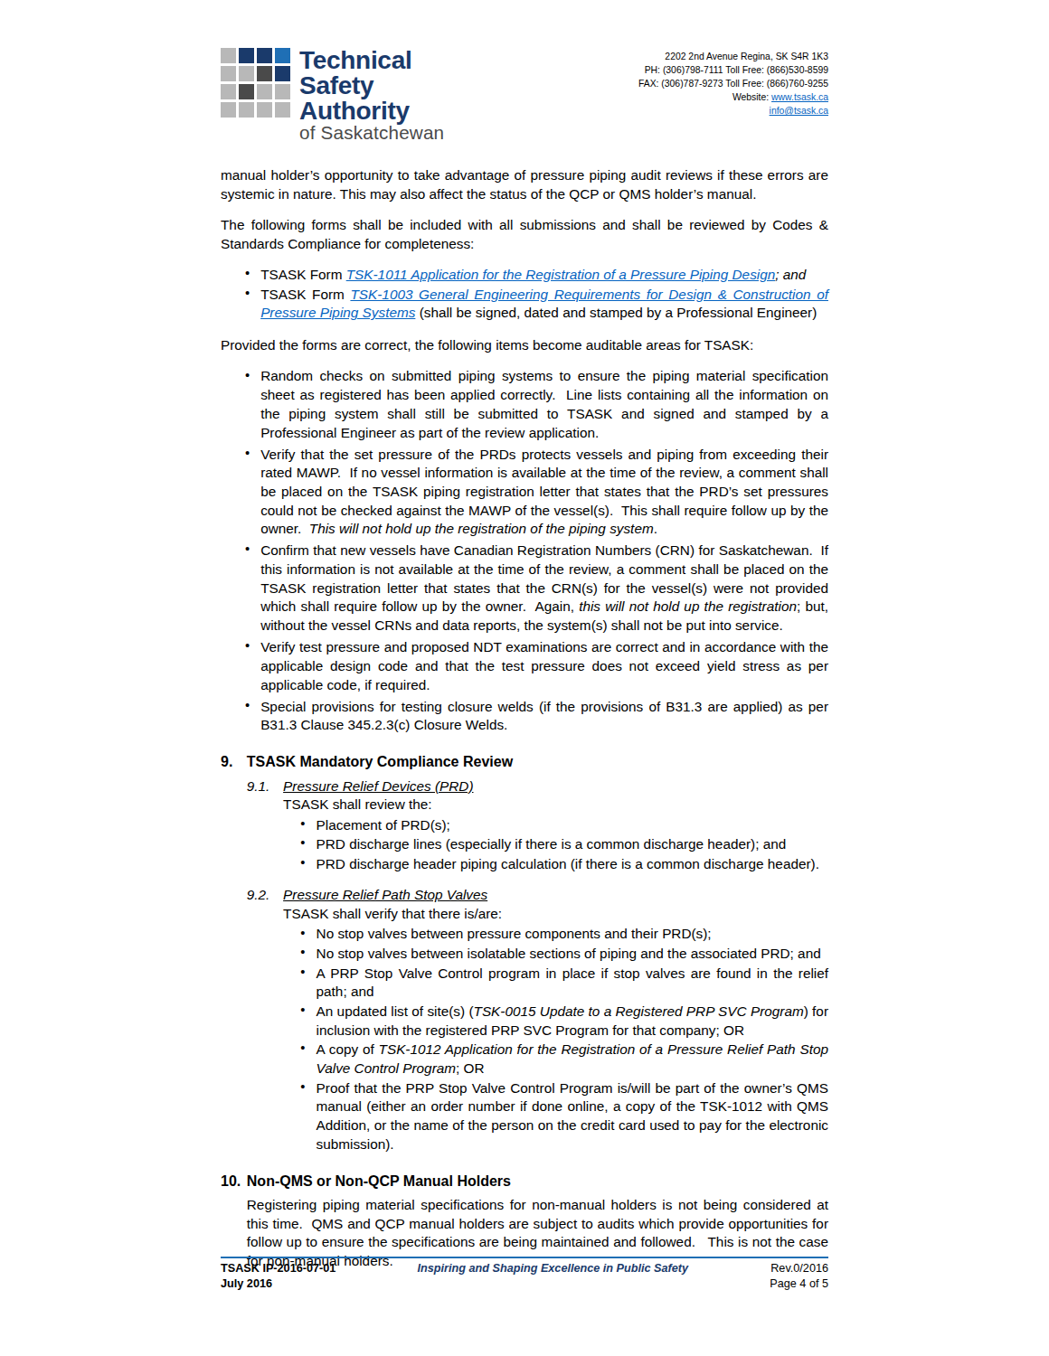Technical Safety Authority of Saskatchewan
2202 2nd Avenue Regina, SK S4R 1K3
PH: (306)798-7111 Toll Free: (866)530-8599
FAX: (306)787-9273 Toll Free: (866)760-9255
Website: www.tsask.ca
info@tsask.ca
manual holder’s opportunity to take advantage of pressure piping audit reviews if these errors are systemic in nature. This may also affect the status of the QCP or QMS holder’s manual.
The following forms shall be included with all submissions and shall be reviewed by Codes & Standards Compliance for completeness:
TSASK Form TSK-1011 Application for the Registration of a Pressure Piping Design; and
TSASK Form TSK-1003 General Engineering Requirements for Design & Construction of Pressure Piping Systems (shall be signed, dated and stamped by a Professional Engineer)
Provided the forms are correct, the following items become auditable areas for TSASK:
Random checks on submitted piping systems to ensure the piping material specification sheet as registered has been applied correctly. Line lists containing all the information on the piping system shall still be submitted to TSASK and signed and stamped by a Professional Engineer as part of the review application.
Verify that the set pressure of the PRDs protects vessels and piping from exceeding their rated MAWP. If no vessel information is available at the time of the review, a comment shall be placed on the TSASK piping registration letter that states that the PRD’s set pressures could not be checked against the MAWP of the vessel(s). This shall require follow up by the owner. This will not hold up the registration of the piping system.
Confirm that new vessels have Canadian Registration Numbers (CRN) for Saskatchewan. If this information is not available at the time of the review, a comment shall be placed on the TSASK registration letter that states that the CRN(s) for the vessel(s) were not provided which shall require follow up by the owner. Again, this will not hold up the registration; but, without the vessel CRNs and data reports, the system(s) shall not be put into service.
Verify test pressure and proposed NDT examinations are correct and in accordance with the applicable design code and that the test pressure does not exceed yield stress as per applicable code, if required.
Special provisions for testing closure welds (if the provisions of B31.3 are applied) as per B31.3 Clause 345.2.3(c) Closure Welds.
9.
TSASK Mandatory Compliance Review
9.1.
Pressure Relief Devices (PRD)
TSASK shall review the:
Placement of PRD(s);
PRD discharge lines (especially if there is a common discharge header); and
PRD discharge header piping calculation (if there is a common discharge header).
9.2.
Pressure Relief Path Stop Valves
TSASK shall verify that there is/are:
No stop valves between pressure components and their PRD(s);
No stop valves between isolatable sections of piping and the associated PRD; and
A PRP Stop Valve Control program in place if stop valves are found in the relief path; and
An updated list of site(s) (TSK-0015 Update to a Registered PRP SVC Program) for inclusion with the registered PRP SVC Program for that company; OR
A copy of TSK-1012 Application for the Registration of a Pressure Relief Path Stop Valve Control Program; OR
Proof that the PRP Stop Valve Control Program is/will be part of the owner’s QMS manual (either an order number if done online, a copy of the TSK-1012 with QMS Addition, or the name of the person on the credit card used to pay for the electronic submission).
10.
Non-QMS or Non-QCP Manual Holders
Registering piping material specifications for non-manual holders is not being considered at this time. QMS and QCP manual holders are subject to audits which provide opportunities for follow up to ensure the specifications are being maintained and followed. This is not the case for non-manual holders.
TSASK IP-2016-07-01
July 2016
Inspiring and Shaping Excellence in Public Safety
Rev.0/2016
Page 4 of 5